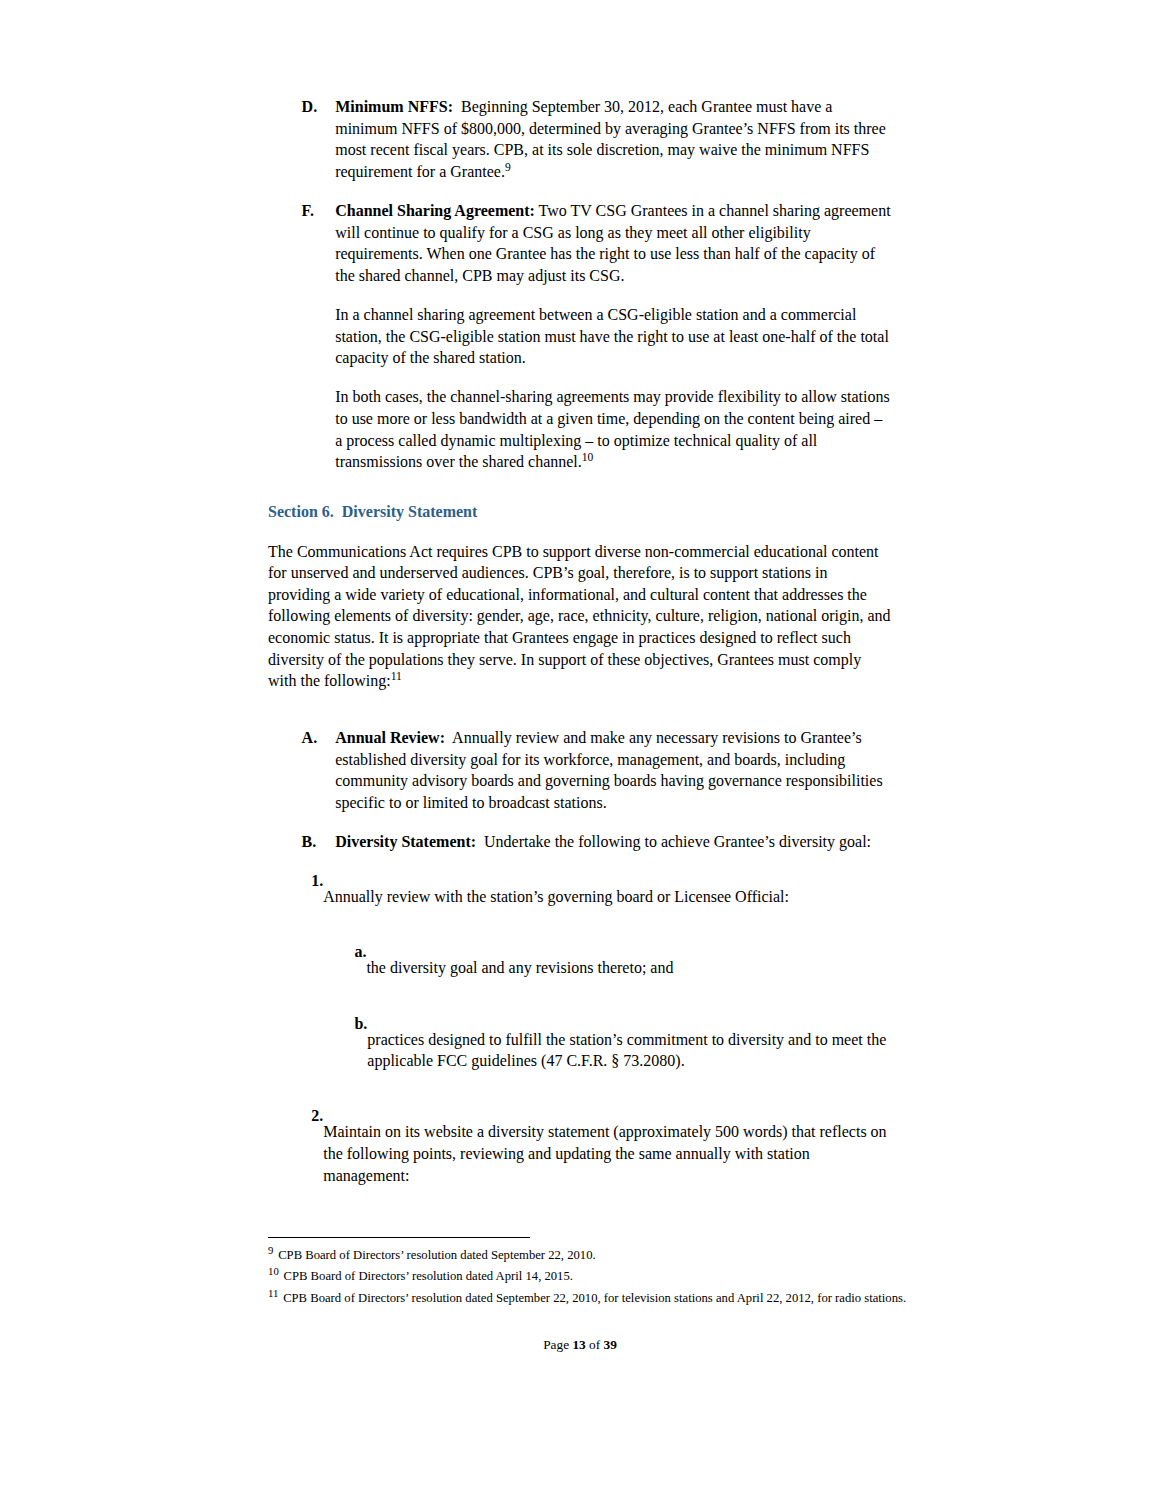D.
Minimum NFFS: Beginning September 30, 2012, each Grantee must have a minimum NFFS of $800,000, determined by averaging Grantee’s NFFS from its three most recent fiscal years. CPB, at its sole discretion, may waive the minimum NFFS requirement for a Grantee.9
F.
Channel Sharing Agreement: Two TV CSG Grantees in a channel sharing agreement will continue to qualify for a CSG as long as they meet all other eligibility requirements. When one Grantee has the right to use less than half of the capacity of the shared channel, CPB may adjust its CSG.
In a channel sharing agreement between a CSG-eligible station and a commercial station, the CSG-eligible station must have the right to use at least one-half of the total capacity of the shared station.
In both cases, the channel-sharing agreements may provide flexibility to allow stations to use more or less bandwidth at a given time, depending on the content being aired – a process called dynamic multiplexing – to optimize technical quality of all transmissions over the shared channel.10
Section 6. Diversity Statement
The Communications Act requires CPB to support diverse non-commercial educational content for unserved and underserved audiences. CPB’s goal, therefore, is to support stations in providing a wide variety of educational, informational, and cultural content that addresses the following elements of diversity: gender, age, race, ethnicity, culture, religion, national origin, and economic status. It is appropriate that Grantees engage in practices designed to reflect such diversity of the populations they serve. In support of these objectives, Grantees must comply with the following:11
A.
Annual Review: Annually review and make any necessary revisions to Grantee’s established diversity goal for its workforce, management, and boards, including community advisory boards and governing boards having governance responsibilities specific to or limited to broadcast stations.
B.
Diversity Statement: Undertake the following to achieve Grantee’s diversity goal:
1.
Annually review with the station’s governing board or Licensee Official:
a.
the diversity goal and any revisions thereto; and
b.
practices designed to fulfill the station’s commitment to diversity and to meet the applicable FCC guidelines (47 C.F.R. § 73.2080).
2.
Maintain on its website a diversity statement (approximately 500 words) that reflects on the following points, reviewing and updating the same annually with station management:
9 CPB Board of Directors’ resolution dated September 22, 2010.
10 CPB Board of Directors’ resolution dated April 14, 2015.
11 CPB Board of Directors’ resolution dated September 22, 2010, for television stations and April 22, 2012, for radio stations.
Page 13 of 39